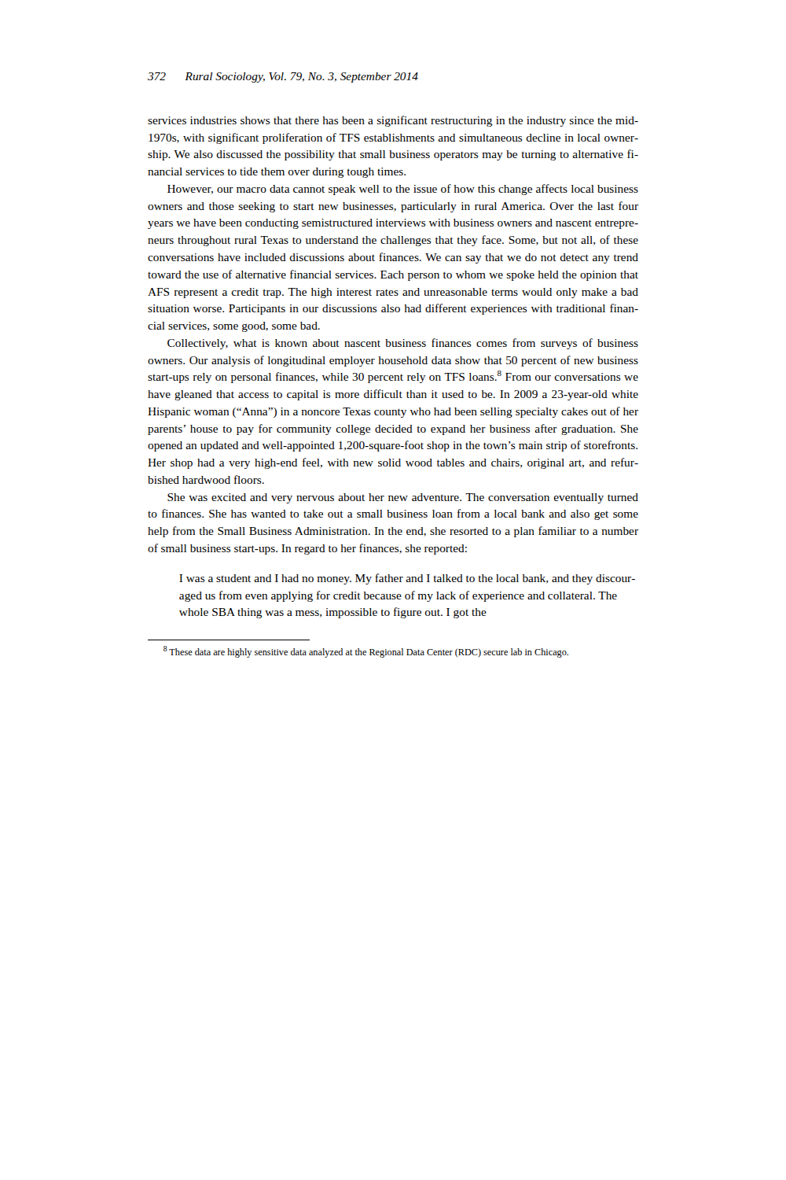372 Rural Sociology, Vol. 79, No. 3, September 2014
services industries shows that there has been a significant restructuring in the industry since the mid-1970s, with significant proliferation of TFS establishments and simultaneous decline in local ownership. We also discussed the possibility that small business operators may be turning to alternative financial services to tide them over during tough times.
However, our macro data cannot speak well to the issue of how this change affects local business owners and those seeking to start new businesses, particularly in rural America. Over the last four years we have been conducting semistructured interviews with business owners and nascent entrepreneurs throughout rural Texas to understand the challenges that they face. Some, but not all, of these conversations have included discussions about finances. We can say that we do not detect any trend toward the use of alternative financial services. Each person to whom we spoke held the opinion that AFS represent a credit trap. The high interest rates and unreasonable terms would only make a bad situation worse. Participants in our discussions also had different experiences with traditional financial services, some good, some bad.
Collectively, what is known about nascent business finances comes from surveys of business owners. Our analysis of longitudinal employer household data show that 50 percent of new business start-ups rely on personal finances, while 30 percent rely on TFS loans.8 From our conversations we have gleaned that access to capital is more difficult than it used to be. In 2009 a 23-year-old white Hispanic woman (“Anna”) in a noncore Texas county who had been selling specialty cakes out of her parents’ house to pay for community college decided to expand her business after graduation. She opened an updated and well-appointed 1,200-square-foot shop in the town’s main strip of storefronts. Her shop had a very high-end feel, with new solid wood tables and chairs, original art, and refurbished hardwood floors.
She was excited and very nervous about her new adventure. The conversation eventually turned to finances. She has wanted to take out a small business loan from a local bank and also get some help from the Small Business Administration. In the end, she resorted to a plan familiar to a number of small business start-ups. In regard to her finances, she reported:
I was a student and I had no money. My father and I talked to the local bank, and they discouraged us from even applying for credit because of my lack of experience and collateral. The whole SBA thing was a mess, impossible to figure out. I got the
8 These data are highly sensitive data analyzed at the Regional Data Center (RDC) secure lab in Chicago.